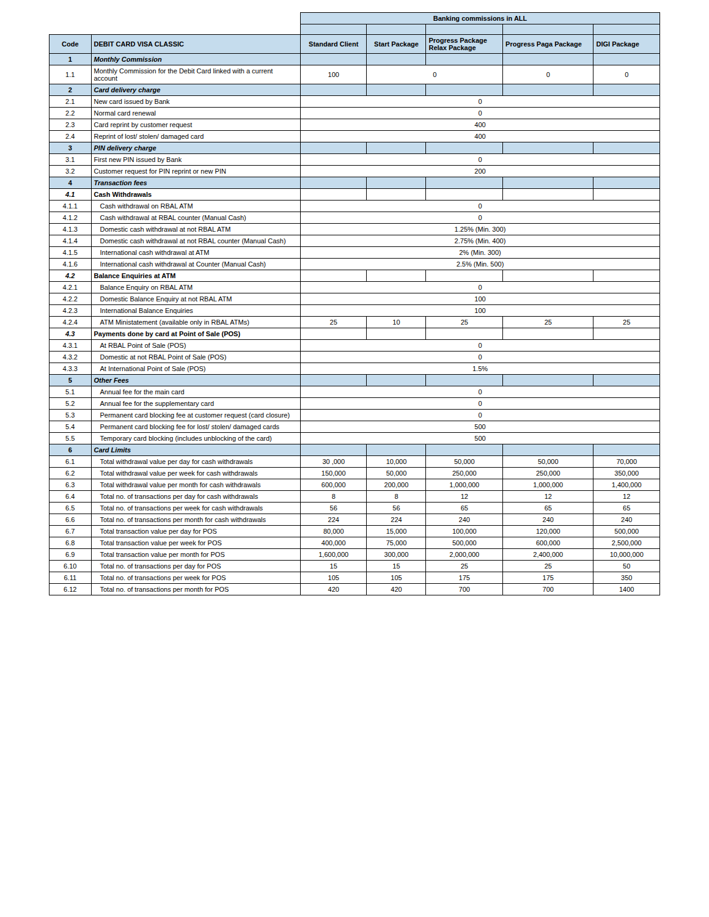| | | Banking commissions in ALL |
| Code | DEBIT CARD VISA CLASSIC | Standard Client | Start Package | Progress Package Relax Package | Progress Paga Package | DIGI Package |
| 1 | Monthly Commission | | | | | |
| 1.1 | Monthly Commission for the Debit Card linked with a current account | 100 | 0 | 0 | 0 |
| 2 | Card delivery charge | | | | | |
| 2.1 | New card issued by Bank | 0 |
| 2.2 | Normal card renewal | 0 |
| 2.3 | Card reprint by customer request | 400 |
| 2.4 | Reprint of lost/ stolen/ damaged card | 400 |
| 3 | PIN delivery charge | | | | | |
| 3.1 | First new PIN issued by Bank | 0 |
| 3.2 | Customer request for PIN reprint or new PIN | 200 |
| 4 | Transaction fees | | | | | |
| 4.1 | Cash Withdrawals | | | | | |
| 4.1.1 | Cash withdrawal on RBAL ATM | 0 |
| 4.1.2 | Cash withdrawal at RBAL counter (Manual Cash) | 0 |
| 4.1.3 | Domestic cash withdrawal at not RBAL ATM | 1.25% (Min. 300) |
| 4.1.4 | Domestic cash withdrawal at not RBAL counter (Manual Cash) | 2.75% (Min. 400) |
| 4.1.5 | International cash withdrawal at ATM | 2% (Min. 300) |
| 4.1.6 | International cash withdrawal at Counter (Manual Cash) | 2.5% (Min. 500) |
| 4.2 | Balance Enquiries at ATM | | | | | |
| 4.2.1 | Balance Enquiry on RBAL ATM | 0 |
| 4.2.2 | Domestic Balance Enquiry at not RBAL ATM | 100 |
| 4.2.3 | International Balance Enquiries | 100 |
| 4.2.4 | ATM Ministatement (available only in RBAL ATMs) | 25 | 10 | 25 | 25 | 25 |
| 4.3 | Payments done by card at Point of Sale (POS) | | | | | |
| 4.3.1 | At RBAL Point of Sale (POS) | 0 |
| 4.3.2 | Domestic at not RBAL Point of Sale (POS) | 0 |
| 4.3.3 | At International Point of Sale (POS) | 1.5% |
| 5 | Other Fees | | | | | |
| 5.1 | Annual fee for the main card | 0 |
| 5.2 | Annual fee for the supplementary card | 0 |
| 5.3 | Permanent card blocking fee at customer request (card closure) | 0 |
| 5.4 | Permanent card blocking fee for lost/ stolen/ damaged cards | 500 |
| 5.5 | Temporary card blocking (includes unblocking of the card) | 500 |
| 6 | Card Limits | | | | | |
| 6.1 | Total withdrawal value per day for cash withdrawals | 30 ,000 | 10,000 | 50,000 | 50,000 | 70,000 |
| 6.2 | Total withdrawal value per week for cash withdrawals | 150,000 | 50,000 | 250,000 | 250,000 | 350,000 |
| 6.3 | Total withdrawal value per month for cash withdrawals | 600,000 | 200,000 | 1,000,000 | 1,000,000 | 1,400,000 |
| 6.4 | Total no. of transactions per day for cash withdrawals | 8 | 8 | 12 | 12 | 12 |
| 6.5 | Total no. of transactions per week for cash withdrawals | 56 | 56 | 65 | 65 | 65 |
| 6.6 | Total no. of transactions per month for cash withdrawals | 224 | 224 | 240 | 240 | 240 |
| 6.7 | Total transaction value per day for POS | 80,000 | 15,000 | 100,000 | 120,000 | 500,000 |
| 6.8 | Total transaction value per week for POS | 400,000 | 75,000 | 500,000 | 600,000 | 2,500,000 |
| 6.9 | Total transaction value per month for POS | 1,600,000 | 300,000 | 2,000,000 | 2,400,000 | 10,000,000 |
| 6.10 | Total no. of transactions per day for POS | 15 | 15 | 25 | 25 | 50 |
| 6.11 | Total no. of transactions per week for POS | 105 | 105 | 175 | 175 | 350 |
| 6.12 | Total no. of transactions per month for POS | 420 | 420 | 700 | 700 | 1400 |